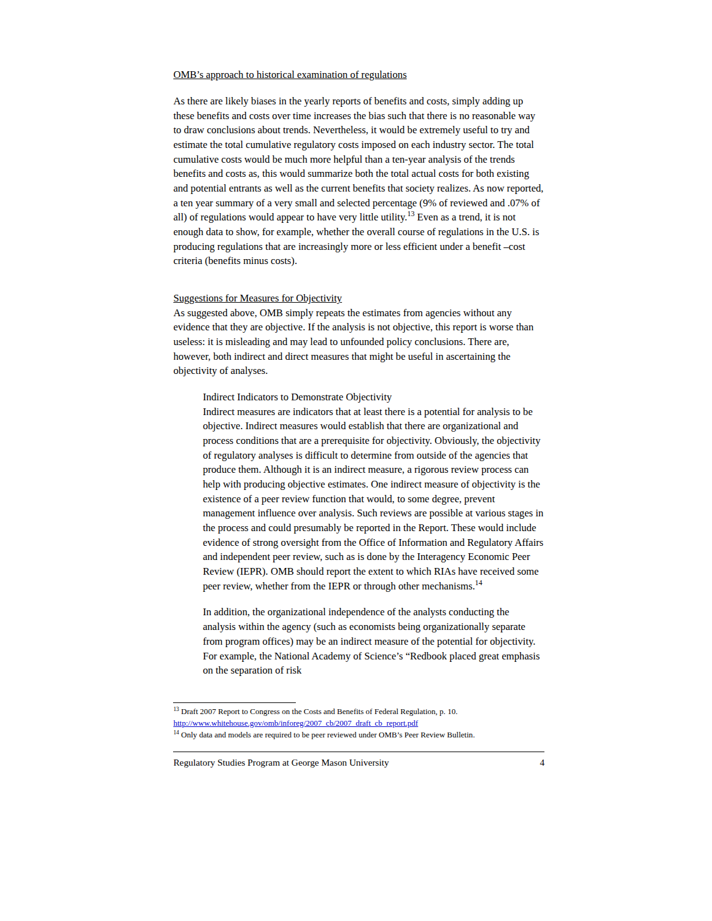OMB’s approach to historical examination of regulations
As there are likely biases in the yearly reports of benefits and costs, simply adding up these benefits and costs over time increases the bias such that there is no reasonable way to draw conclusions about trends. Nevertheless, it would be extremely useful to try and estimate the total cumulative regulatory costs imposed on each industry sector. The total cumulative costs would be much more helpful than a ten-year analysis of the trends benefits and costs as, this would summarize both the total actual costs for both existing and potential entrants as well as the current benefits that society realizes. As now reported, a ten year summary of a very small and selected percentage (9% of reviewed and .07% of all) of regulations would appear to have very little utility.13 Even as a trend, it is not enough data to show, for example, whether the overall course of regulations in the U.S. is producing regulations that are increasingly more or less efficient under a benefit –cost criteria (benefits minus costs).
Suggestions for Measures for Objectivity
As suggested above, OMB simply repeats the estimates from agencies without any evidence that they are objective. If the analysis is not objective, this report is worse than useless: it is misleading and may lead to unfounded policy conclusions. There are, however, both indirect and direct measures that might be useful in ascertaining the objectivity of analyses.
Indirect Indicators to Demonstrate Objectivity
Indirect measures are indicators that at least there is a potential for analysis to be objective. Indirect measures would establish that there are organizational and process conditions that are a prerequisite for objectivity. Obviously, the objectivity of regulatory analyses is difficult to determine from outside of the agencies that produce them. Although it is an indirect measure, a rigorous review process can help with producing objective estimates. One indirect measure of objectivity is the existence of a peer review function that would, to some degree, prevent management influence over analysis. Such reviews are possible at various stages in the process and could presumably be reported in the Report. These would include evidence of strong oversight from the Office of Information and Regulatory Affairs and independent peer review, such as is done by the Interagency Economic Peer Review (IEPR). OMB should report the extent to which RIAs have received some peer review, whether from the IEPR or through other mechanisms.14
In addition, the organizational independence of the analysts conducting the analysis within the agency (such as economists being organizationally separate from program offices) may be an indirect measure of the potential for objectivity. For example, the National Academy of Science’s “Redbook placed great emphasis on the separation of risk
13 Draft 2007 Report to Congress on the Costs and Benefits of Federal Regulation, p. 10.
http://www.whitehouse.gov/omb/inforeg/2007_cb/2007_draft_cb_report.pdf
14 Only data and models are required to be peer reviewed under OMB’s Peer Review Bulletin.
Regulatory Studies Program at George Mason University 4